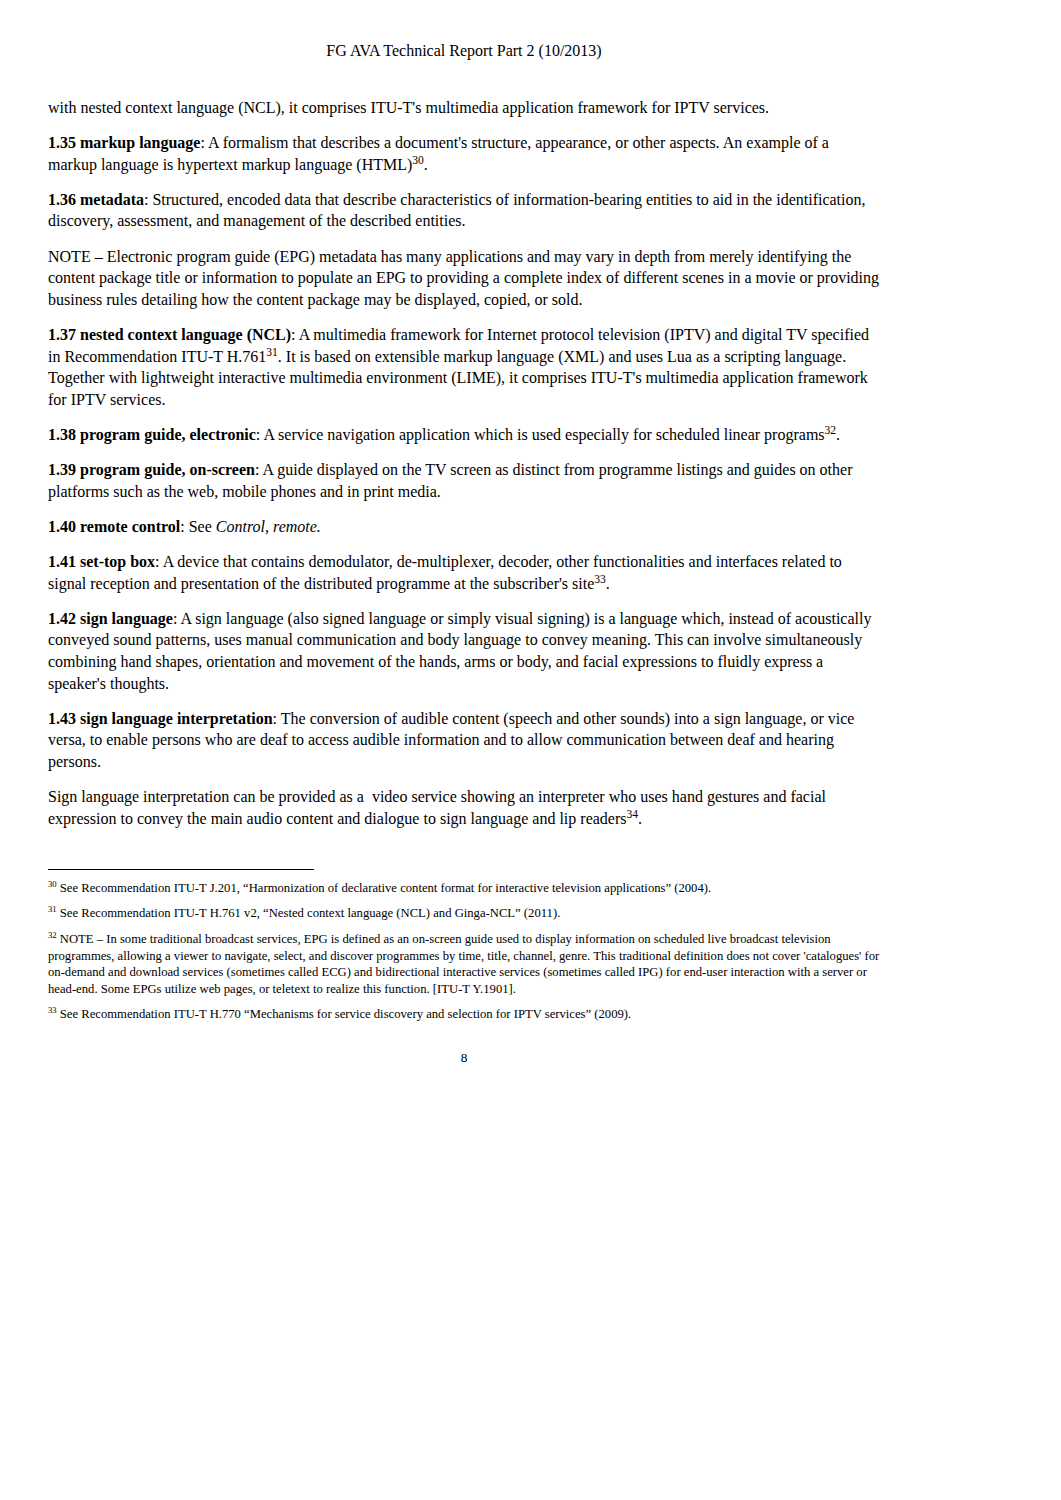FG AVA Technical Report Part 2 (10/2013)
with nested context language (NCL), it comprises ITU-T's multimedia application framework for IPTV services.
1.35 markup language: A formalism that describes a document's structure, appearance, or other aspects. An example of a markup language is hypertext markup language (HTML)30.
1.36 metadata: Structured, encoded data that describe characteristics of information-bearing entities to aid in the identification, discovery, assessment, and management of the described entities.
NOTE – Electronic program guide (EPG) metadata has many applications and may vary in depth from merely identifying the content package title or information to populate an EPG to providing a complete index of different scenes in a movie or providing business rules detailing how the content package may be displayed, copied, or sold.
1.37 nested context language (NCL): A multimedia framework for Internet protocol television (IPTV) and digital TV specified in Recommendation ITU-T H.76131. It is based on extensible markup language (XML) and uses Lua as a scripting language. Together with lightweight interactive multimedia environment (LIME), it comprises ITU-T's multimedia application framework for IPTV services.
1.38 program guide, electronic: A service navigation application which is used especially for scheduled linear programs32.
1.39 program guide, on-screen: A guide displayed on the TV screen as distinct from programme listings and guides on other platforms such as the web, mobile phones and in print media.
1.40 remote control: See Control, remote.
1.41 set-top box: A device that contains demodulator, de-multiplexer, decoder, other functionalities and interfaces related to signal reception and presentation of the distributed programme at the subscriber's site33.
1.42 sign language: A sign language (also signed language or simply visual signing) is a language which, instead of acoustically conveyed sound patterns, uses manual communication and body language to convey meaning. This can involve simultaneously combining hand shapes, orientation and movement of the hands, arms or body, and facial expressions to fluidly express a speaker's thoughts.
1.43 sign language interpretation: The conversion of audible content (speech and other sounds) into a sign language, or vice versa, to enable persons who are deaf to access audible information and to allow communication between deaf and hearing persons.
Sign language interpretation can be provided as a video service showing an interpreter who uses hand gestures and facial expression to convey the main audio content and dialogue to sign language and lip readers34.
30 See Recommendation ITU-T J.201, “Harmonization of declarative content format for interactive television applications” (2004).
31 See Recommendation ITU-T H.761 v2, “Nested context language (NCL) and Ginga-NCL” (2011).
32 NOTE – In some traditional broadcast services, EPG is defined as an on-screen guide used to display information on scheduled live broadcast television programmes, allowing a viewer to navigate, select, and discover programmes by time, title, channel, genre. This traditional definition does not cover 'catalogues' for on-demand and download services (sometimes called ECG) and bidirectional interactive services (sometimes called IPG) for end-user interaction with a server or head-end. Some EPGs utilize web pages, or teletext to realize this function. [ITU-T Y.1901].
33 See Recommendation ITU-T H.770 “Mechanisms for service discovery and selection for IPTV services” (2009).
8